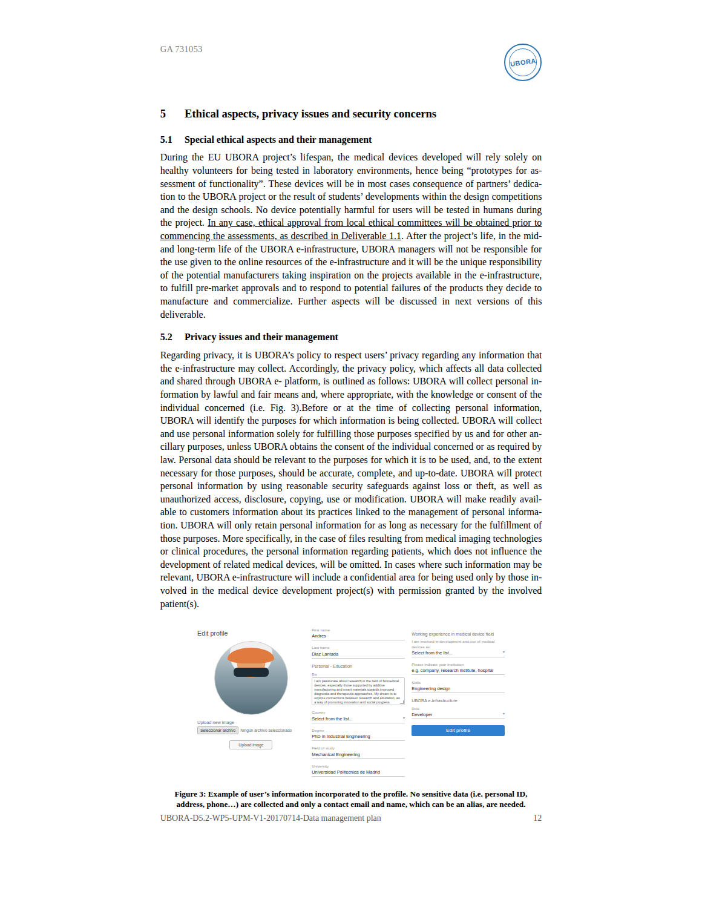GA 731053
UBORA
5 Ethical aspects, privacy issues and security concerns
5.1 Special ethical aspects and their management
During the EU UBORA project’s lifespan, the medical devices developed will rely solely on healthy volunteers for being tested in laboratory environments, hence being “prototypes for assessment of functionality”. These devices will be in most cases consequence of partners’ dedication to the UBORA project or the result of students’ developments within the design competitions and the design schools. No device potentially harmful for users will be tested in humans during the project. In any case, ethical approval from local ethical committees will be obtained prior to commencing the assessments, as described in Deliverable 1.1. After the project’s life, in the mid- and long-term life of the UBORA e-infrastructure, UBORA managers will not be responsible for the use given to the online resources of the e-infrastructure and it will be the unique responsibility of the potential manufacturers taking inspiration on the projects available in the e-infrastructure, to fulfill pre-market approvals and to respond to potential failures of the products they decide to manufacture and commercialize. Further aspects will be discussed in next versions of this deliverable.
5.2 Privacy issues and their management
Regarding privacy, it is UBORA’s policy to respect users’ privacy regarding any information that the e-infrastructure may collect. Accordingly, the privacy policy, which affects all data collected and shared through UBORA e- platform, is outlined as follows: UBORA will collect personal information by lawful and fair means and, where appropriate, with the knowledge or consent of the individual concerned (i.e. Fig. 3).Before or at the time of collecting personal information, UBORA will identify the purposes for which information is being collected. UBORA will collect and use personal information solely for fulfilling those purposes specified by us and for other ancillary purposes, unless UBORA obtains the consent of the individual concerned or as required by law. Personal data should be relevant to the purposes for which it is to be used, and, to the extent necessary for those purposes, should be accurate, complete, and up-to-date. UBORA will protect personal information by using reasonable security safeguards against loss or theft, as well as unauthorized access, disclosure, copying, use or modification. UBORA will make readily available to customers information about its practices linked to the management of personal information. UBORA will only retain personal information for as long as necessary for the fulfillment of those purposes. More specifically, in the case of files resulting from medical imaging technologies or clinical procedures, the personal information regarding patients, which does not influence the development of related medical devices, will be omitted. In cases where such information may be relevant, UBORA e-infrastructure will include a confidential area for being used only by those involved in the medical device development project(s) with permission granted by the involved patient(s).
Edit profile
Upload new image
Seleccionar archivo Ningún archivo seleccionado
Upload image
First name
Andres
Last name
Diaz Lantada
Personal - Education
Bio
I am passionate about research in the field of biomedical devices, especially those supported by additive manufacturing and smart materials towards improved diagnostic and therapeutic approaches. My dream is to explore connections between research and education, as a way of promoting innovation and social progress.
Country
Select from the list...
Degree
PhD in Industrial Engineering
Field of study
Mechanical Engineering
University
Universidad Politecnica de Madrid
Working experience in medical device field
I am involved in development and use of medical devices as:
Select from the list...
Please indicate your institution
e.g. company, research institute, hospital
Skills
Engineering design
UBORA e-infrastructure
Role
Developer
Edit profile
Figure 3: Example of user’s information incorporated to the profile. No sensitive data (i.e. personal ID, address, phone…) are collected and only a contact email and name, which can be an alias, are needed.
UBORA-D5.2-WP5-UPM-V1-20170714-Data management plan
12